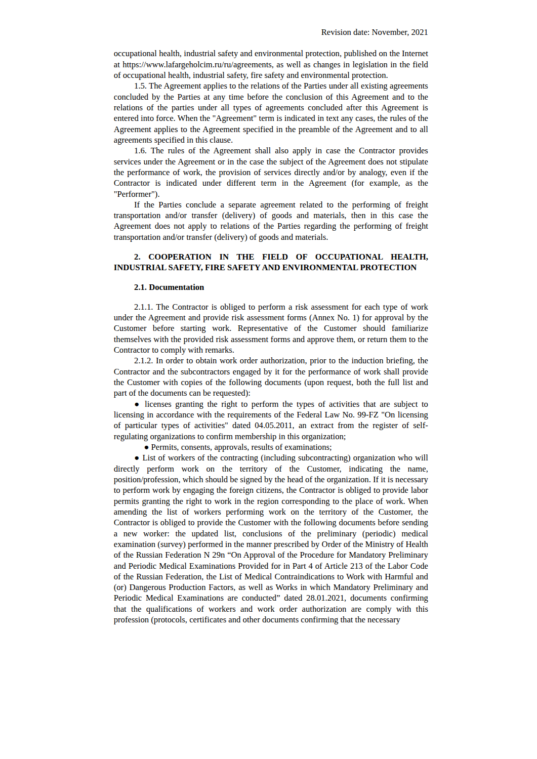Revision date: November, 2021
occupational health, industrial safety and environmental protection, published on the Internet at https://www.lafargeholcim.ru/ru/agreements, as well as changes in legislation in the field of occupational health, industrial safety, fire safety and environmental protection.
1.5. The Agreement applies to the relations of the Parties under all existing agreements concluded by the Parties at any time before the conclusion of this Agreement and to the relations of the parties under all types of agreements concluded after this Agreement is entered into force. When the "Agreement" term is indicated in text any cases, the rules of the Agreement applies to the Agreement specified in the preamble of the Agreement and to all agreements specified in this clause.
1.6. The rules of the Agreement shall also apply in case the Contractor provides services under the Agreement or in the case the subject of the Agreement does not stipulate the performance of work, the provision of services directly and/or by analogy, even if the Contractor is indicated under different term in the Agreement (for example, as the "Performer").
If the Parties conclude a separate agreement related to the performing of freight transportation and/or transfer (delivery) of goods and materials, then in this case the Agreement does not apply to relations of the Parties regarding the performing of freight transportation and/or transfer (delivery) of goods and materials.
2. COOPERATION IN THE FIELD OF OCCUPATIONAL HEALTH, INDUSTRIAL SAFETY, FIRE SAFETY AND ENVIRONMENTAL PROTECTION
2.1. Documentation
2.1.1. The Contractor is obliged to perform a risk assessment for each type of work under the Agreement and provide risk assessment forms (Annex No. 1) for approval by the Customer before starting work. Representative of the Customer should familiarize themselves with the provided risk assessment forms and approve them, or return them to the Contractor to comply with remarks.
2.1.2. In order to obtain work order authorization, prior to the induction briefing, the Contractor and the subcontractors engaged by it for the performance of work shall provide the Customer with copies of the following documents (upon request, both the full list and part of the documents can be requested):
● licenses granting the right to perform the types of activities that are subject to licensing in accordance with the requirements of the Federal Law No. 99-FZ "On licensing of particular types of activities" dated 04.05.2011, an extract from the register of self-regulating organizations to confirm membership in this organization;
● Permits, consents, approvals, results of examinations;
● List of workers of the contracting (including subcontracting) organization who will directly perform work on the territory of the Customer, indicating the name, position/profession, which should be signed by the head of the organization. If it is necessary to perform work by engaging the foreign citizens, the Contractor is obliged to provide labor permits granting the right to work in the region corresponding to the place of work. When amending the list of workers performing work on the territory of the Customer, the Contractor is obliged to provide the Customer with the following documents before sending a new worker: the updated list, conclusions of the preliminary (periodic) medical examination (survey) performed in the manner prescribed by Order of the Ministry of Health of the Russian Federation N 29n “On Approval of the Procedure for Mandatory Preliminary and Periodic Medical Examinations Provided for in Part 4 of Article 213 of the Labor Code of the Russian Federation, the List of Medical Contraindications to Work with Harmful and (or) Dangerous Production Factors, as well as Works in which Mandatory Preliminary and Periodic Medical Examinations are conducted” dated 28.01.2021, documents confirming that the qualifications of workers and work order authorization are comply with this profession (protocols, certificates and other documents confirming that the necessary